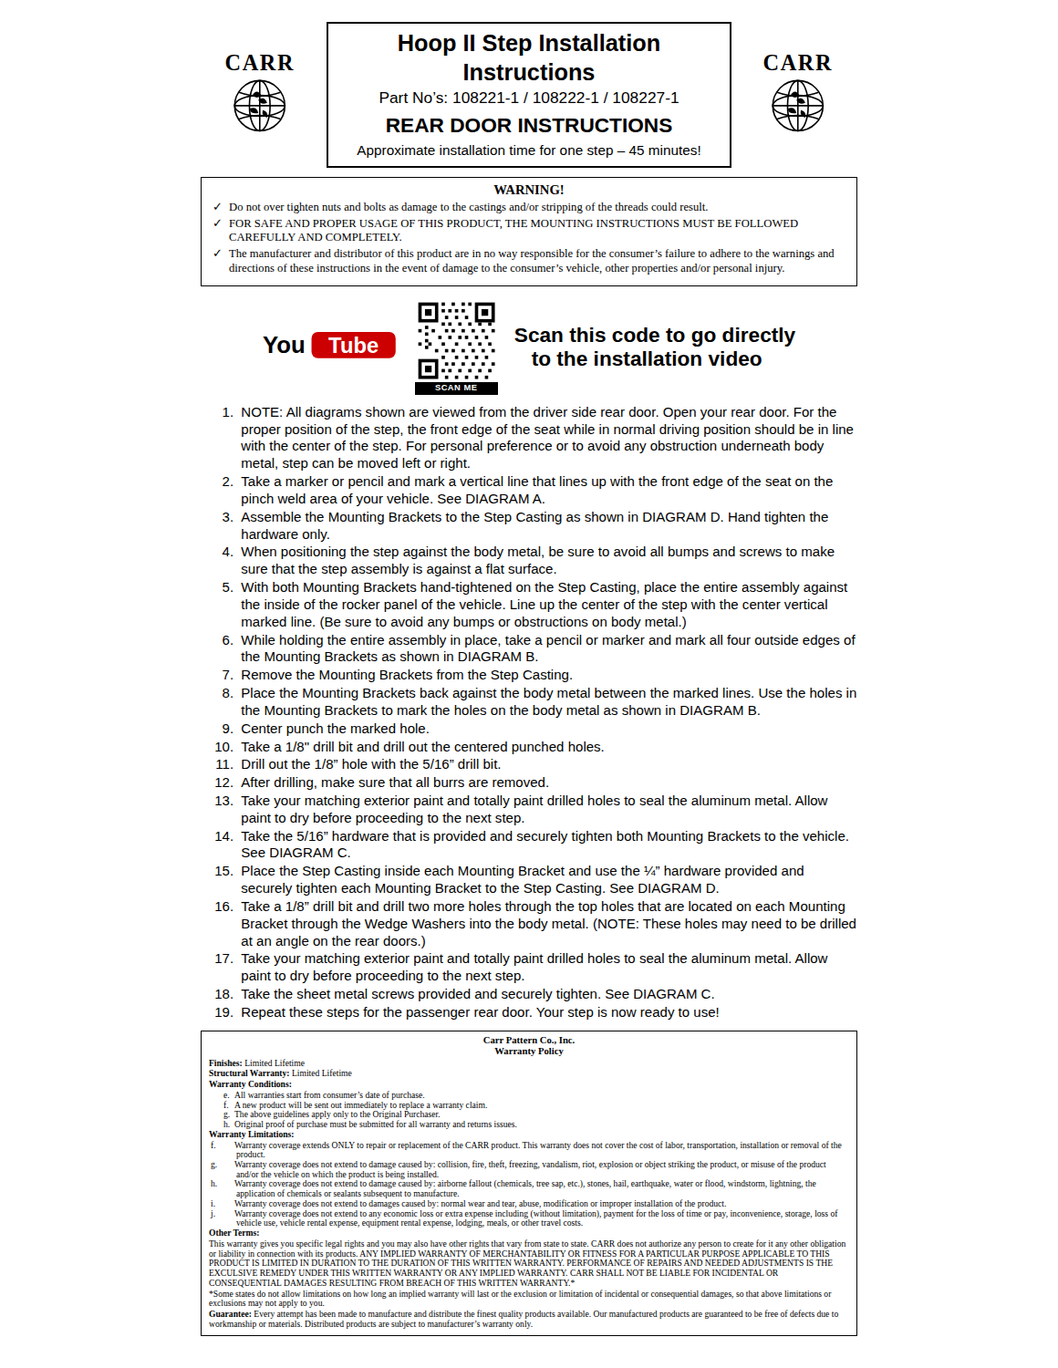CARR
Hoop II Step Installation Instructions
Part No’s: 108221-1 / 108222-1 / 108227-1
REAR DOOR INSTRUCTIONS
Approximate installation time for one step – 45 minutes!
CARR
WARNING!
Do not over tighten nuts and bolts as damage to the castings and/or stripping of the threads could result.
FOR SAFE AND PROPER USAGE OF THIS PRODUCT, THE MOUNTING INSTRUCTIONS MUST BE FOLLOWED CAREFULLY AND COMPLETELY.
The manufacturer and distributor of this product are in no way responsible for the consumer’s failure to adhere to the warnings and directions of these instructions in the event of damage to the consumer’s vehicle, other properties and/or personal injury.
You Tube
SCAN ME
Scan this code to go directly
to the installation video
NOTE: All diagrams shown are viewed from the driver side rear door. Open your rear door. For the proper position of the step, the front edge of the seat while in normal driving position should be in line with the center of the step. For personal preference or to avoid any obstruction underneath body metal, step can be moved left or right.
Take a marker or pencil and mark a vertical line that lines up with the front edge of the seat on the pinch weld area of your vehicle. See DIAGRAM A.
Assemble the Mounting Brackets to the Step Casting as shown in DIAGRAM D. Hand tighten the hardware only.
When positioning the step against the body metal, be sure to avoid all bumps and screws to make sure that the step assembly is against a flat surface.
With both Mounting Brackets hand-tightened on the Step Casting, place the entire assembly against the inside of the rocker panel of the vehicle. Line up the center of the step with the center vertical marked line. (Be sure to avoid any bumps or obstructions on body metal.)
While holding the entire assembly in place, take a pencil or marker and mark all four outside edges of the Mounting Brackets as shown in DIAGRAM B.
Remove the Mounting Brackets from the Step Casting.
Place the Mounting Brackets back against the body metal between the marked lines. Use the holes in the Mounting Brackets to mark the holes on the body metal as shown in DIAGRAM B.
Center punch the marked hole.
Take a 1/8" drill bit and drill out the centered punched holes.
Drill out the 1/8” hole with the 5/16” drill bit.
After drilling, make sure that all burrs are removed.
Take your matching exterior paint and totally paint drilled holes to seal the aluminum metal. Allow paint to dry before proceeding to the next step.
Take the 5/16” hardware that is provided and securely tighten both Mounting Brackets to the vehicle. See DIAGRAM C.
Place the Step Casting inside each Mounting Bracket and use the ¼” hardware provided and securely tighten each Mounting Bracket to the Step Casting. See DIAGRAM D.
Take a 1/8” drill bit and drill two more holes through the top holes that are located on each Mounting Bracket through the Wedge Washers into the body metal. (NOTE: These holes may need to be drilled at an angle on the rear doors.)
Take your matching exterior paint and totally paint drilled holes to seal the aluminum metal. Allow paint to dry before proceeding to the next step.
Take the sheet metal screws provided and securely tighten. See DIAGRAM C.
Repeat these steps for the passenger rear door. Your step is now ready to use!
Carr Pattern Co., Inc. Warranty Policy
Finishes: Limited Lifetime
Structural Warranty: Limited Lifetime
Warranty Conditions:
e. All warranties start from consumer’s date of purchase.
f. A new product will be sent out immediately to replace a warranty claim.
g. The above guidelines apply only to the Original Purchaser.
h. Original proof of purchase must be submitted for all warranty and returns issues.
Warranty Limitations:
f. Warranty coverage extends ONLY to repair or replacement of the CARR product. This warranty does not cover the cost of labor, transportation, installation or removal of the product.
g. Warranty coverage does not extend to damage caused by: collision, fire, theft, freezing, vandalism, riot, explosion or object striking the product, or misuse of the product and/or the vehicle on which the product is being installed.
h. Warranty coverage does not extend to damage caused by: airborne fallout (chemicals, tree sap, etc.), stones, hail, earthquake, water or flood, windstorm, lightning, the application of chemicals or sealants subsequent to manufacture.
i. Warranty coverage does not extend to damages caused by: normal wear and tear, abuse, modification or improper installation of the product.
j. Warranty coverage does not extend to any economic loss or extra expense including (without limitation), payment for the loss of time or pay, inconvenience, storage, loss of vehicle use, vehicle rental expense, equipment rental expense, lodging, meals, or other travel costs.
Other Terms:
This warranty gives you specific legal rights and you may also have other rights that vary from state to state. CARR does not authorize any person to create for it any other obligation or liability in connection with its products. ANY IMPLIED WARRANTY OF MERCHANTABILITY OR FITNESS FOR A PARTICULAR PURPOSE APPLICABLE TO THIS PRODUCT IS LIMITED IN DURATION TO THE DURATION OF THIS WRITTEN WARRANTY. PERFORMANCE OF REPAIRS AND NEEDED ADJUSTMENTS IS THE EXCULSIVE REMEDY UNDER THIS WRITTEN WARRANTY OR ANY IMPLIED WARRANTY. CARR SHALL NOT BE LIABLE FOR INCIDENTAL OR CONSEQUENTIAL DAMAGES RESULTING FROM BREACH OF THIS WRITTEN WARRANTY.*
*Some states do not allow limitations on how long an implied warranty will last or the exclusion or limitation of incidental or consequential damages, so that above limitations or exclusions may not apply to you.
Guarantee: Every attempt has been made to manufacture and distribute the finest quality products available. Our manufactured products are guaranteed to be free of defects due to workmanship or materials. Distributed products are subject to manufacturer’s warranty only.